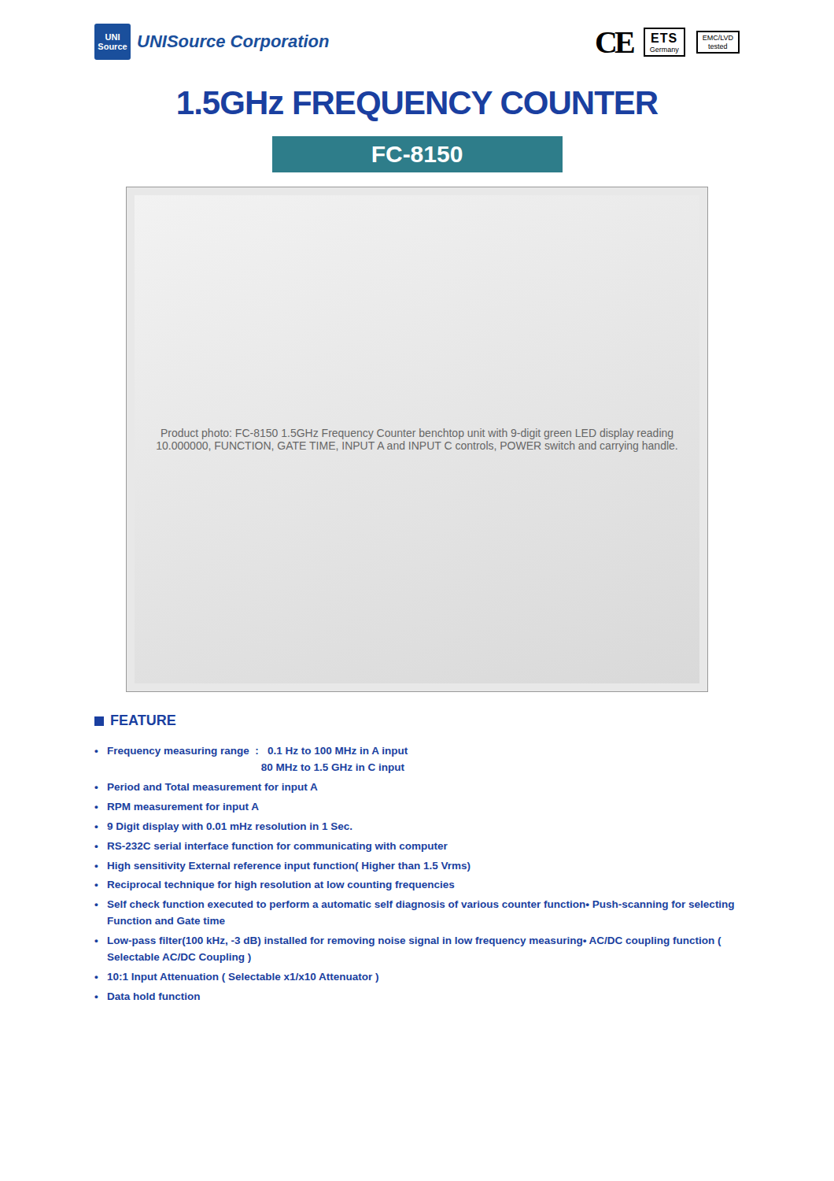UNI
Source
UNISource Corporation
CE
ETS
Germany
EMC/LVD
tested
1.5GHz FREQUENCY COUNTER
FC-8150
Product photo: FC-8150 1.5GHz Frequency Counter benchtop unit with 9-digit green LED display reading 10.000000, FUNCTION, GATE TIME, INPUT A and INPUT C controls, POWER switch and carrying handle.
FEATURE
Frequency measuring range : 0.1 Hz to 100 MHz in A input 80 MHz to 1.5 GHz in C input
Period and Total measurement for input A
RPM measurement for input A
9 Digit display with 0.01 mHz resolution in 1 Sec.
RS-232C serial interface function for communicating with computer
High sensitivity External reference input function( Higher than 1.5 Vrms)
Reciprocal technique for high resolution at low counting frequencies
Self check function executed to perform a automatic self diagnosis of various counter function• Push-scanning for selecting Function and Gate time
Low-pass filter(100 kHz, -3 dB) installed for removing noise signal in low frequency measuring• AC/DC coupling function ( Selectable AC/DC Coupling )
10:1 Input Attenuation ( Selectable x1/x10 Attenuator )
Data hold function